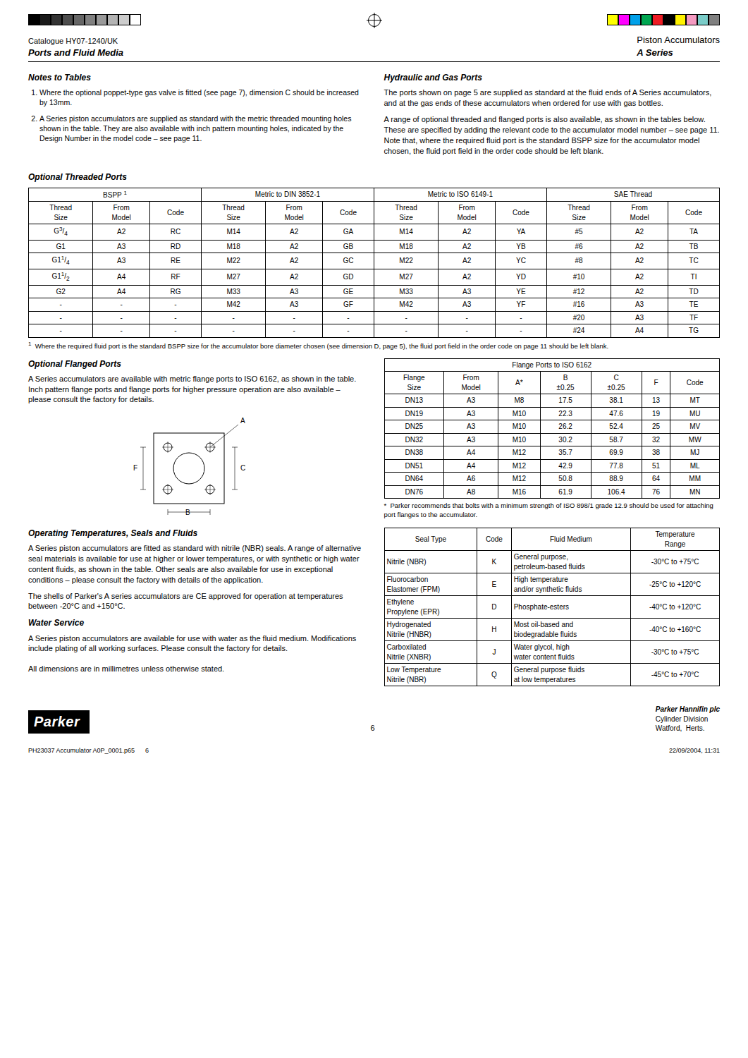Catalogue HY07-1240/UK
Ports and Fluid Media
Piston Accumulators
A Series
Notes to Tables
Where the optional poppet-type gas valve is fitted (see page 7), dimension C should be increased by 13mm.
A Series piston accumulators are supplied as standard with the metric threaded mounting holes shown in the table. They are also available with inch pattern mounting holes, indicated by the Design Number in the model code – see page 11.
Hydraulic and Gas Ports
The ports shown on page 5 are supplied as standard at the fluid ends of A Series accumulators, and at the gas ends of these accumulators when ordered for use with gas bottles.
A range of optional threaded and flanged ports is also available, as shown in the tables below. These are specified by adding the relevant code to the accumulator model number – see page 11. Note that, where the required fluid port is the standard BSPP size for the accumulator model chosen, the fluid port field in the order code should be left blank.
Optional Threaded Ports
| BSPP 1 | Metric to DIN 3852-1 | Metric to ISO 6149-1 | SAE Thread |
| --- | --- | --- | --- |
| Thread Size | From Model | Code | Thread Size | From Model | Code | Thread Size | From Model | Code | Thread Size | From Model | Code |
| G 3 / 4 | A2 | RC | M14 | A2 | GA | M14 | A2 | YA | #5 | A2 | TA |
| G1 | A3 | RD | M18 | A2 | GB | M18 | A2 | YB | #6 | A2 | TB |
| G1 1 / 4 | A3 | RE | M22 | A2 | GC | M22 | A2 | YC | #8 | A2 | TC |
| G1 1 / 2 | A4 | RF | M27 | A2 | GD | M27 | A2 | YD | #10 | A2 | TI |
| G2 | A4 | RG | M33 | A3 | GE | M33 | A3 | YE | #12 | A2 | TD |
| - | - | - | M42 | A3 | GF | M42 | A3 | YF | #16 | A3 | TE |
| - | - | - | - | - | - | - | - | - | #20 | A3 | TF |
| - | - | - | - | - | - | - | - | - | #24 | A4 | TG |
1 Where the required fluid port is the standard BSPP size for the accumulator bore diameter chosen (see dimension D, page 5), the fluid port field in the order code on page 11 should be left blank.
Optional Flanged Ports
A Series accumulators are available with metric flange ports to ISO 6162, as shown in the table. Inch pattern flange ports and flange ports for higher pressure operation are also available – please consult the factory for details.
A F C B
| Flange Ports to ISO 6162 |
| --- |
| Flange Size | From Model | A* | B ±0.25 | C ±0.25 | F | Code |
| DN13 | A3 | M8 | 17.5 | 38.1 | 13 | MT |
| DN19 | A3 | M10 | 22.3 | 47.6 | 19 | MU |
| DN25 | A3 | M10 | 26.2 | 52.4 | 25 | MV |
| DN32 | A3 | M10 | 30.2 | 58.7 | 32 | MW |
| DN38 | A4 | M12 | 35.7 | 69.9 | 38 | MJ |
| DN51 | A4 | M12 | 42.9 | 77.8 | 51 | ML |
| DN64 | A6 | M12 | 50.8 | 88.9 | 64 | MM |
| DN76 | A8 | M16 | 61.9 | 106.4 | 76 | MN |
* Parker recommends that bolts with a minimum strength of ISO 898/1 grade 12.9 should be used for attaching port flanges to the accumulator.
Operating Temperatures, Seals and Fluids
A Series piston accumulators are fitted as standard with nitrile (NBR) seals. A range of alternative seal materials is available for use at higher or lower temperatures, or with synthetic or high water content fluids, as shown in the table. Other seals are also available for use in exceptional conditions – please consult the factory with details of the application.
The shells of Parker's A series accumulators are CE approved for operation at temperatures between -20°C and +150°C.
Water Service
A Series piston accumulators are available for use with water as the fluid medium. Modifications include plating of all working surfaces. Please consult the factory for details.
All dimensions are in millimetres unless otherwise stated.
| Seal Type | Code | Fluid Medium | Temperature Range |
| --- | --- | --- | --- |
| Nitrile (NBR) | K | General purpose, petroleum-based fluids | -30°C to +75°C |
| Fluorocarbon Elastomer (FPM) | E | High temperature and/or synthetic fluids | -25°C to +120°C |
| Ethylene Propylene (EPR) | D | Phosphate-esters | -40°C to +120°C |
| Hydrogenated Nitrile (HNBR) | H | Most oil-based and biodegradable fluids | -40°C to +160°C |
| Carboxilated Nitrile (XNBR) | J | Water glycol, high water content fluids | -30°C to +75°C |
| Low Temperature Nitrile (NBR) | Q | General purpose fluids at low temperatures | -45°C to +70°C |
Parker
6
Parker Hannifin plc
Cylinder Division
Watford, Herts.
PH23037 Accumulator A0P_0001.p65 6
22/09/2004, 11:31